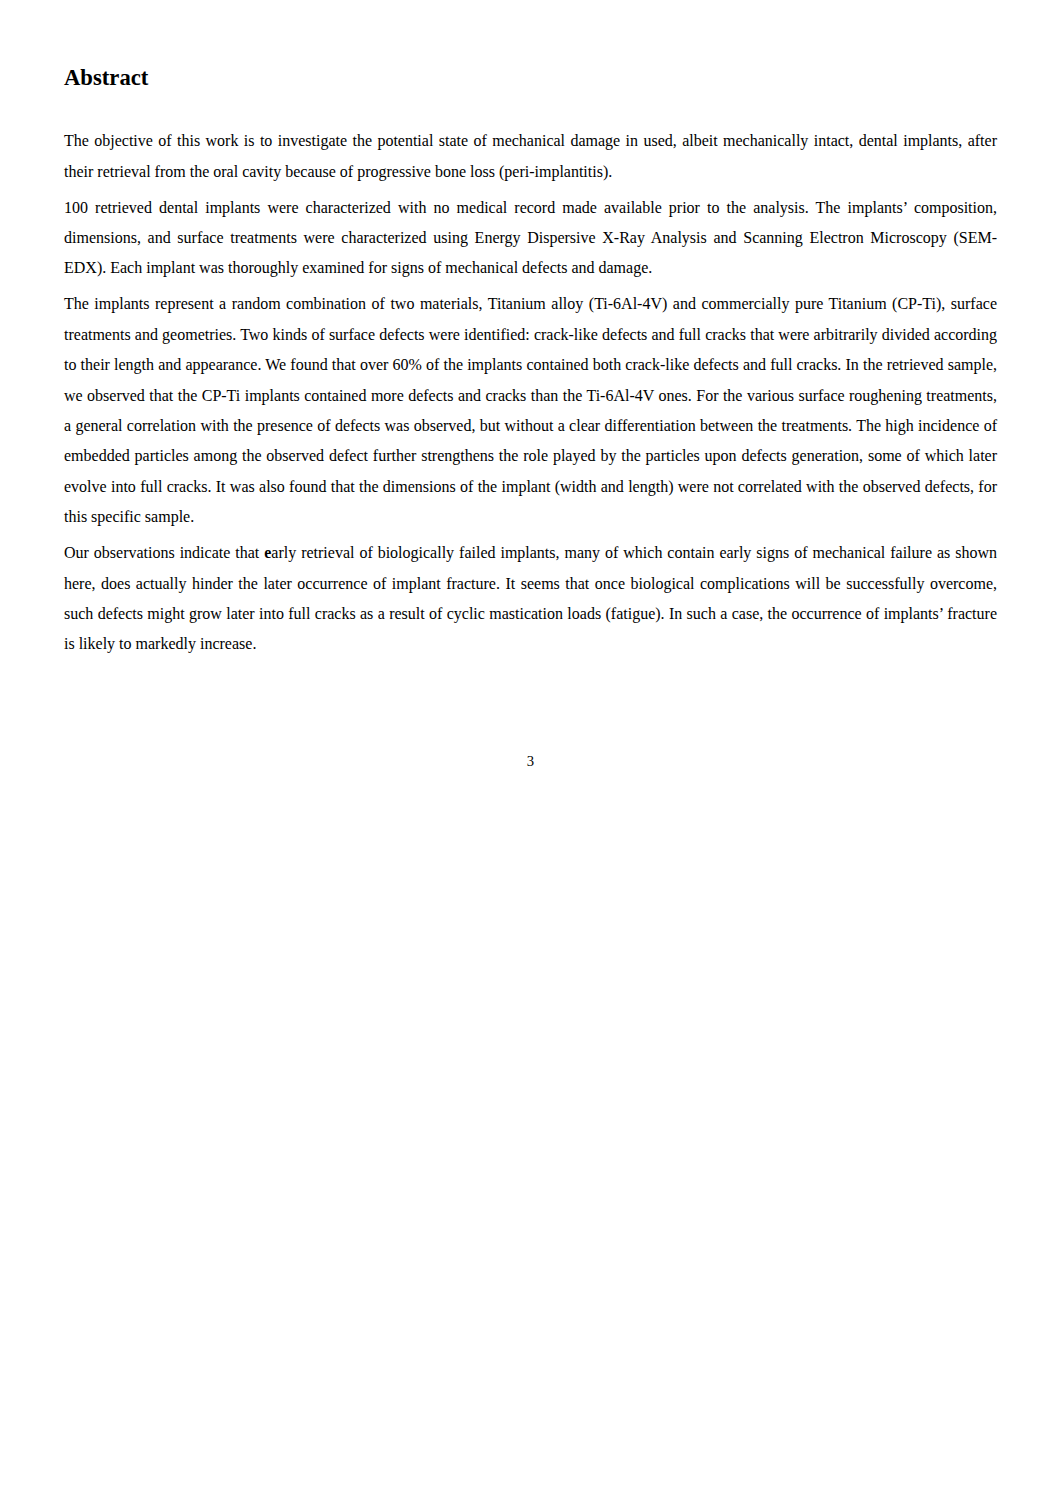Abstract
The objective of this work is to investigate the potential state of mechanical damage in used, albeit mechanically intact, dental implants, after their retrieval from the oral cavity because of progressive bone loss (peri-implantitis).
100 retrieved dental implants were characterized with no medical record made available prior to the analysis. The implants’ composition, dimensions, and surface treatments were characterized using Energy Dispersive X-Ray Analysis and Scanning Electron Microscopy (SEM-EDX). Each implant was thoroughly examined for signs of mechanical defects and damage.
The implants represent a random combination of two materials, Titanium alloy (Ti-6Al-4V) and commercially pure Titanium (CP-Ti), surface treatments and geometries. Two kinds of surface defects were identified: crack-like defects and full cracks that were arbitrarily divided according to their length and appearance. We found that over 60% of the implants contained both crack-like defects and full cracks. In the retrieved sample, we observed that the CP-Ti implants contained more defects and cracks than the Ti-6Al-4V ones. For the various surface roughening treatments, a general correlation with the presence of defects was observed, but without a clear differentiation between the treatments. The high incidence of embedded particles among the observed defect further strengthens the role played by the particles upon defects generation, some of which later evolve into full cracks. It was also found that the dimensions of the implant (width and length) were not correlated with the observed defects, for this specific sample.
Our observations indicate that early retrieval of biologically failed implants, many of which contain early signs of mechanical failure as shown here, does actually hinder the later occurrence of implant fracture. It seems that once biological complications will be successfully overcome, such defects might grow later into full cracks as a result of cyclic mastication loads (fatigue). In such a case, the occurrence of implants’ fracture is likely to markedly increase.
3